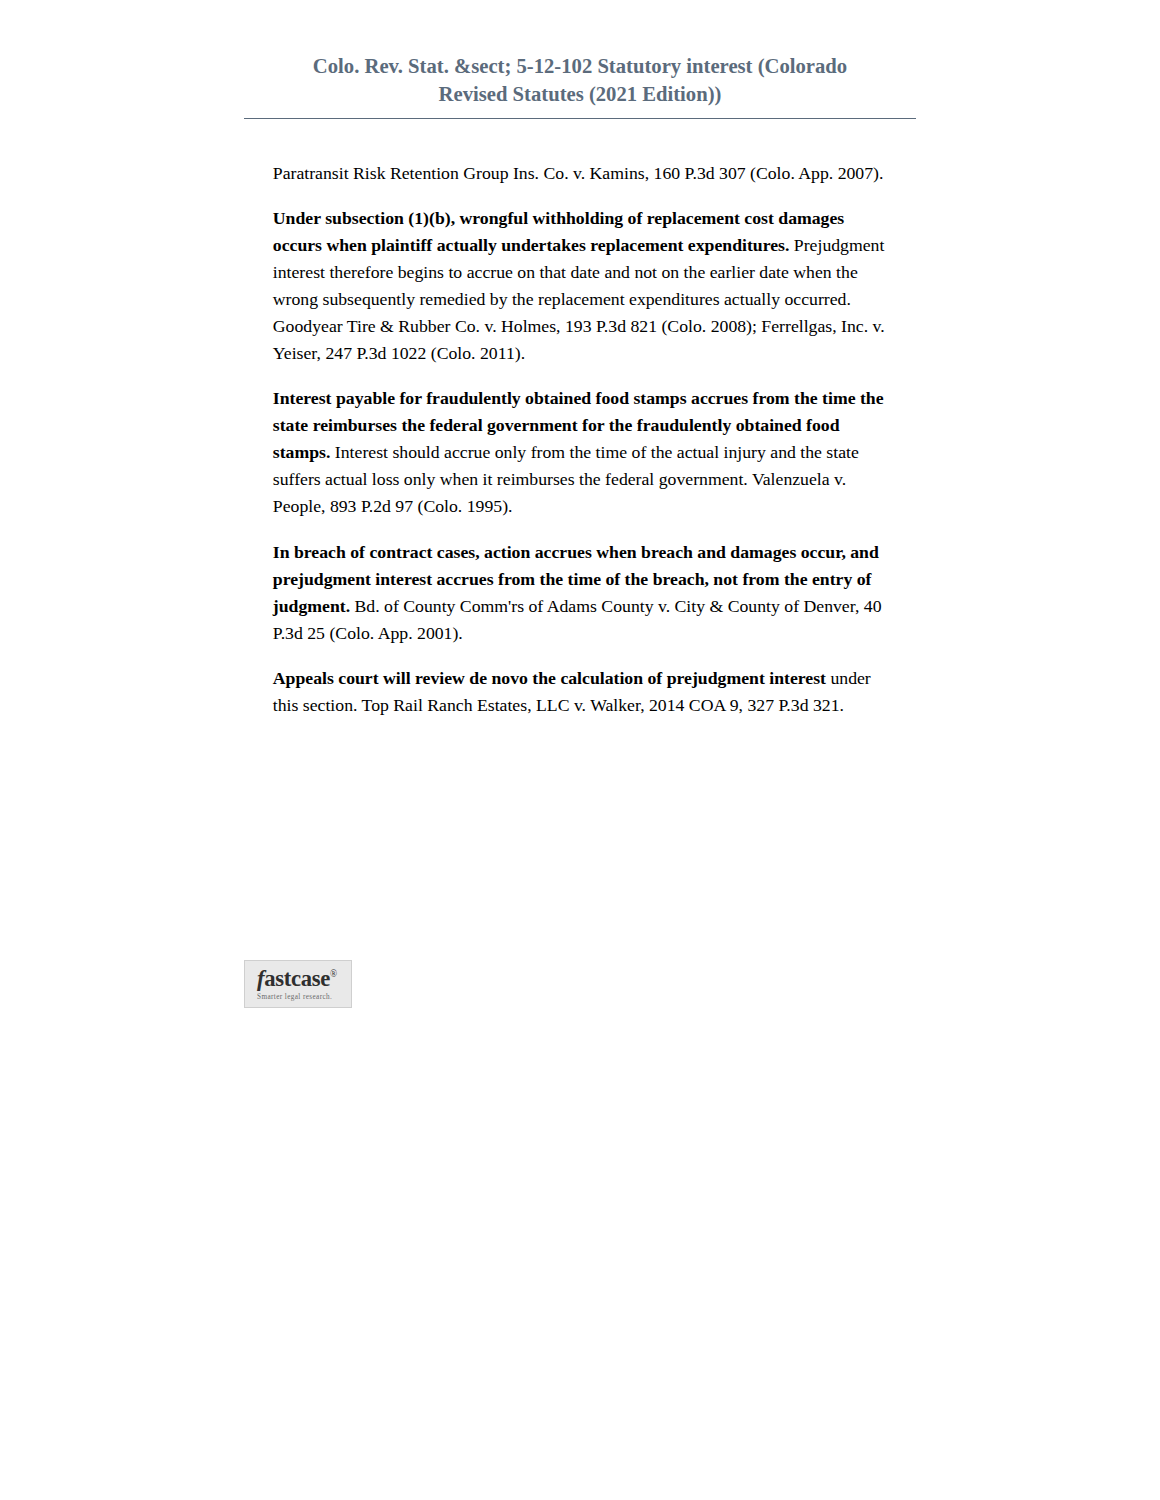Colo. Rev. Stat. &sect; 5-12-102 Statutory interest (Colorado Revised Statutes (2021 Edition))
Paratransit Risk Retention Group Ins. Co. v. Kamins, 160 P.3d 307 (Colo. App. 2007).
Under subsection (1)(b), wrongful withholding of replacement cost damages occurs when plaintiff actually undertakes replacement expenditures. Prejudgment interest therefore begins to accrue on that date and not on the earlier date when the wrong subsequently remedied by the replacement expenditures actually occurred. Goodyear Tire & Rubber Co. v. Holmes, 193 P.3d 821 (Colo. 2008); Ferrellgas, Inc. v. Yeiser, 247 P.3d 1022 (Colo. 2011).
Interest payable for fraudulently obtained food stamps accrues from the time the state reimburses the federal government for the fraudulently obtained food stamps. Interest should accrue only from the time of the actual injury and the state suffers actual loss only when it reimburses the federal government. Valenzuela v. People, 893 P.2d 97 (Colo. 1995).
In breach of contract cases, action accrues when breach and damages occur, and prejudgment interest accrues from the time of the breach, not from the entry of judgment. Bd. of County Comm'rs of Adams County v. City & County of Denver, 40 P.3d 25 (Colo. App. 2001).
Appeals court will review de novo the calculation of prejudgment interest under this section. Top Rail Ranch Estates, LLC v. Walker, 2014 COA 9, 327 P.3d 321.
fastcase® Smarter legal research.